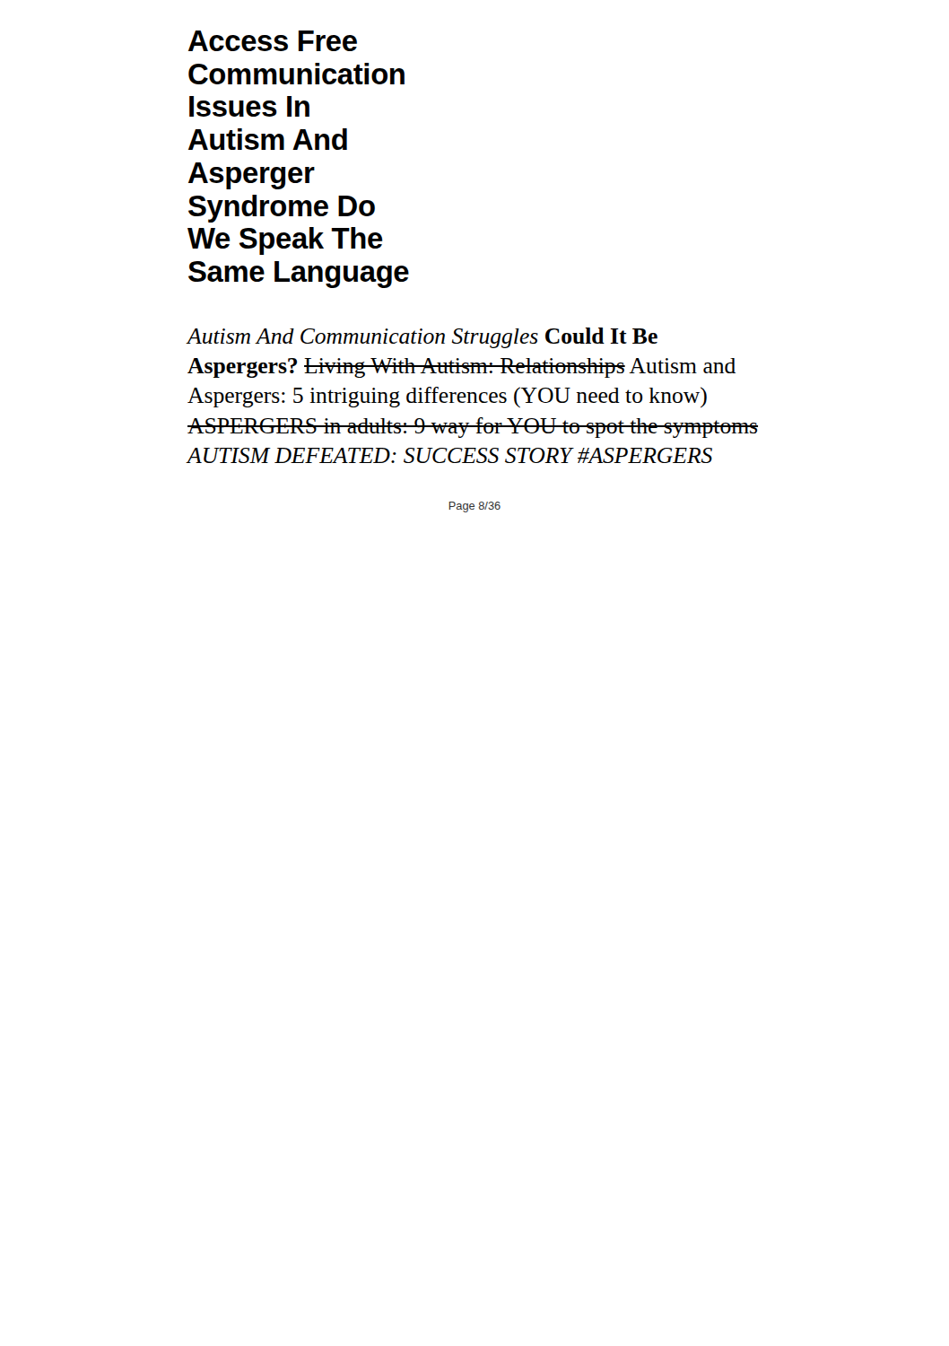Access Free Communication Issues In Autism And Asperger Syndrome Do We Speak The Same Language
Autism And Communication Struggles Could It Be Aspergers? Living With Autism: Relationships Autism and Aspergers: 5 intriguing differences (YOU need to know) ASPERGERS in adults: 9 way for YOU to spot the symptoms AUTISM DEFEATED: SUCCESS STORY #ASPERGERS
Page 8/36